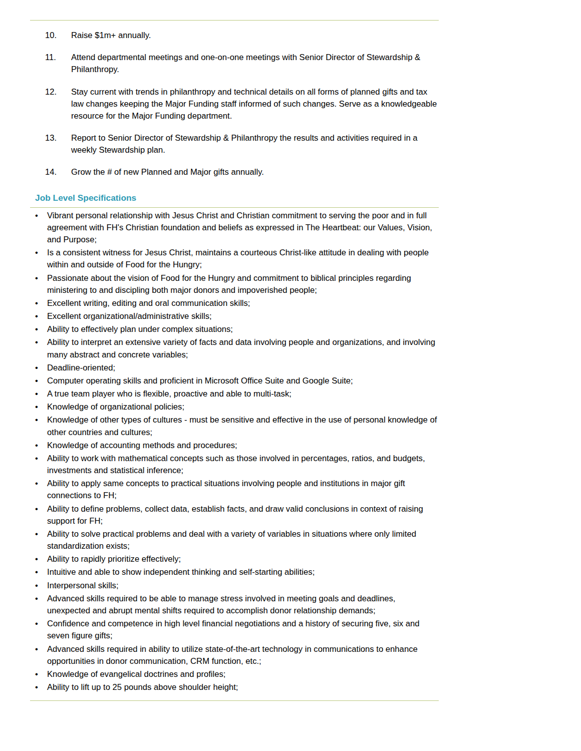10. Raise $1m+ annually.
11. Attend departmental meetings and one-on-one meetings with Senior Director of Stewardship & Philanthropy.
12. Stay current with trends in philanthropy and technical details on all forms of planned gifts and tax law changes keeping the Major Funding staff informed of such changes. Serve as a knowledgeable resource for the Major Funding department.
13. Report to Senior Director of Stewardship & Philanthropy the results and activities required in a weekly Stewardship plan.
14. Grow the # of new Planned and Major gifts annually.
Job Level Specifications
Vibrant personal relationship with Jesus Christ and Christian commitment to serving the poor and in full agreement with FH's Christian foundation and beliefs as expressed in The Heartbeat: our Values, Vision, and Purpose;
Is a consistent witness for Jesus Christ, maintains a courteous Christ-like attitude in dealing with people within and outside of Food for the Hungry;
Passionate about the vision of Food for the Hungry and commitment to biblical principles regarding ministering to and discipling both major donors and impoverished people;
Excellent writing, editing and oral communication skills;
Excellent organizational/administrative skills;
Ability to effectively plan under complex situations;
Ability to interpret an extensive variety of facts and data involving people and organizations, and involving many abstract and concrete variables;
Deadline-oriented;
Computer operating skills and proficient in Microsoft Office Suite and Google Suite;
A true team player who is flexible, proactive and able to multi-task;
Knowledge of organizational policies;
Knowledge of other types of cultures - must be sensitive and effective in the use of personal knowledge of other countries and cultures;
Knowledge of accounting methods and procedures;
Ability to work with mathematical concepts such as those involved in percentages, ratios, and budgets, investments and statistical inference;
Ability to apply same concepts to practical situations involving people and institutions in major gift connections to FH;
Ability to define problems, collect data, establish facts, and draw valid conclusions in context of raising support for FH;
Ability to solve practical problems and deal with a variety of variables in situations where only limited standardization exists;
Ability to rapidly prioritize effectively;
Intuitive and able to show independent thinking and self-starting abilities;
Interpersonal skills;
Advanced skills required to be able to manage stress involved in meeting goals and deadlines, unexpected and abrupt mental shifts required to accomplish donor relationship demands;
Confidence and competence in high level financial negotiations and a history of securing five, six and seven figure gifts;
Advanced skills required in ability to utilize state-of-the-art technology in communications to enhance opportunities in donor communication, CRM function, etc.;
Knowledge of evangelical doctrines and profiles;
Ability to lift up to 25 pounds above shoulder height;